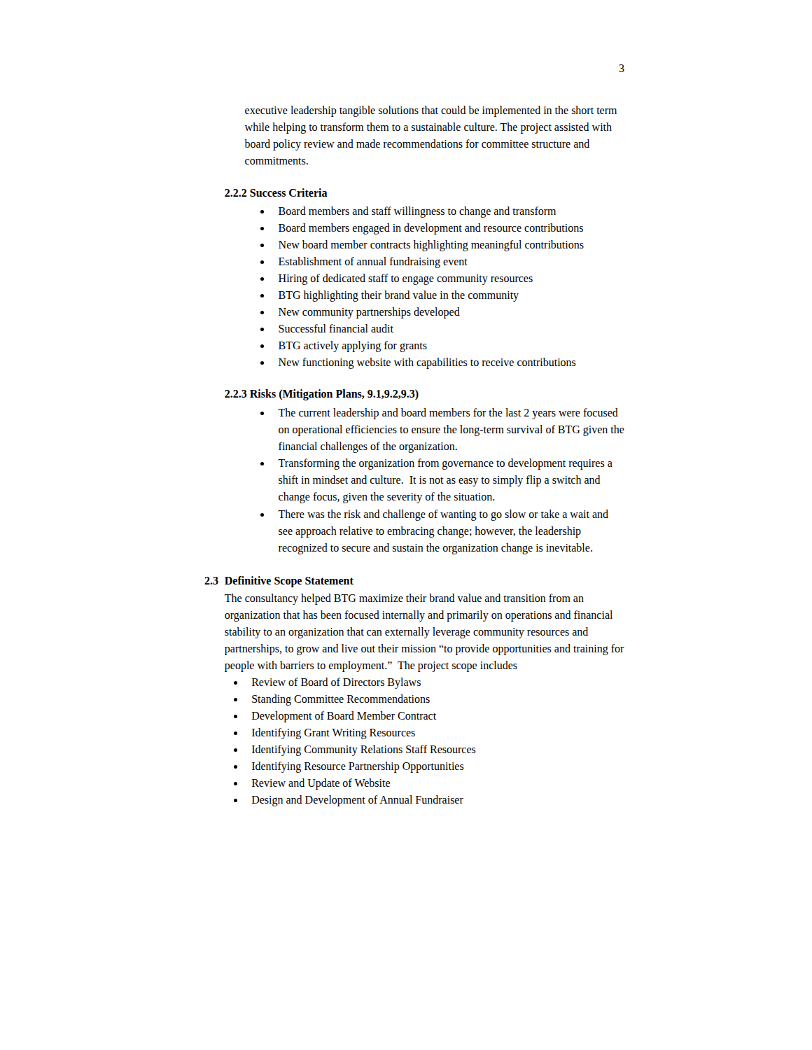3
executive leadership tangible solutions that could be implemented in the short term while helping to transform them to a sustainable culture. The project assisted with board policy review and made recommendations for committee structure and commitments.
2.2.2 Success Criteria
Board members and staff willingness to change and transform
Board members engaged in development and resource contributions
New board member contracts highlighting meaningful contributions
Establishment of annual fundraising event
Hiring of dedicated staff to engage community resources
BTG highlighting their brand value in the community
New community partnerships developed
Successful financial audit
BTG actively applying for grants
New functioning website with capabilities to receive contributions
2.2.3 Risks (Mitigation Plans, 9.1,9.2,9.3)
The current leadership and board members for the last 2 years were focused on operational efficiencies to ensure the long-term survival of BTG given the financial challenges of the organization.
Transforming the organization from governance to development requires a shift in mindset and culture. It is not as easy to simply flip a switch and change focus, given the severity of the situation.
There was the risk and challenge of wanting to go slow or take a wait and see approach relative to embracing change; however, the leadership recognized to secure and sustain the organization change is inevitable.
2.3
Definitive Scope Statement
The consultancy helped BTG maximize their brand value and transition from an organization that has been focused internally and primarily on operations and financial stability to an organization that can externally leverage community resources and partnerships, to grow and live out their mission “to provide opportunities and training for people with barriers to employment.” The project scope includes
Review of Board of Directors Bylaws
Standing Committee Recommendations
Development of Board Member Contract
Identifying Grant Writing Resources
Identifying Community Relations Staff Resources
Identifying Resource Partnership Opportunities
Review and Update of Website
Design and Development of Annual Fundraiser